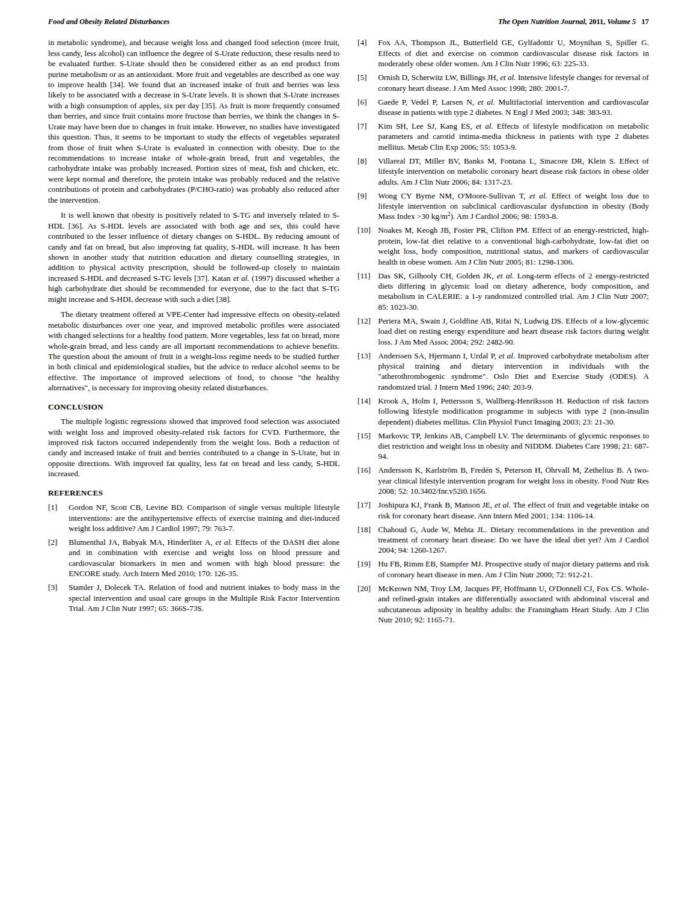Food and Obesity Related Disturbances
The Open Nutrition Journal, 2011, Volume 5 17
in metabolic syndrome), and because weight loss and changed food selection (more fruit, less candy, less alcohol) can influence the degree of S-Urate reduction, these results need to be evaluated further. S-Urate should then be considered either as an end product from purine metabolism or as an antioxidant. More fruit and vegetables are described as one way to improve health [34]. We found that an increased intake of fruit and berries was less likely to be associated with a decrease in S-Urate levels. It is shown that S-Urate increases with a high consumption of apples, six per day [35]. As fruit is more frequently consumed than berries, and since fruit contains more fructose than berries, we think the changes in S-Urate may have been due to changes in fruit intake. However, no studies have investigated this question. Thus, it seems to be important to study the effects of vegetables separated from those of fruit when S-Urate is evaluated in connection with obesity. Due to the recommendations to increase intake of whole-grain bread, fruit and vegetables, the carbohydrate intake was probably increased. Portion sizes of meat, fish and chicken, etc. were kept normal and therefore, the protein intake was probably reduced and the relative contributions of protein and carbohydrates (P/CHO-ratio) was probably also reduced after the intervention.
It is well known that obesity is positively related to S-TG and inversely related to S-HDL [36]. As S-HDL levels are associated with both age and sex, this could have contributed to the lesser influence of dietary changes on S-HDL. By reducing amount of candy and fat on bread, but also improving fat quality, S-HDL will increase. It has been shown in another study that nutrition education and dietary counselling strategies, in addition to physical activity prescription, should be followed-up closely to maintain increased S-HDL and decreased S-TG levels [37]. Katan et al. (1997) discussed whether a high carbohydrate diet should be recommended for everyone, due to the fact that S-TG might increase and S-HDL decrease with such a diet [38].
The dietary treatment offered at VPE-Center had impressive effects on obesity-related metabolic disturbances over one year, and improved metabolic profiles were associated with changed selections for a healthy food pattern. More vegetables, less fat on bread, more whole-grain bread, and less candy are all important recommendations to achieve benefits. The question about the amount of fruit in a weight-loss regime needs to be studied further in both clinical and epidemiological studies, but the advice to reduce alcohol seems to be effective. The importance of improved selections of food, to choose "the healthy alternatives", is necessary for improving obesity related disturbances.
CONCLUSION
The multiple logistic regressions showed that improved food selection was associated with weight loss and improved obesity-related risk factors for CVD. Furthermore, the improved risk factors occurred independently from the weight loss. Both a reduction of candy and increased intake of fruit and berries contributed to a change in S-Urate, but in opposite directions. With improved fat quality, less fat on bread and less candy, S-HDL increased.
REFERENCES
Gordon NF, Scott CB, Levine BD. Comparison of single versus multiple lifestyle interventions: are the antihypertensive effects of exercise training and diet-induced weight loss additive? Am J Cardiol 1997; 79: 763-7.
Blumenthal JA, Babyak MA, Hinderliter A, et al. Effects of the DASH diet alone and in combination with exercise and weight loss on blood pressure and cardiovascular biomarkers in men and women with high blood pressure: the ENCORE study. Arch Intern Med 2010; 170: 126-35.
Stamler J, Dolecek TA. Relation of food and nutrient intakes to body mass in the special intervention and usual care groups in the Multiple Risk Factor Intervention Trial. Am J Clin Nutr 1997; 65: 366S-73S.
Fox AA, Thompson JL, Butterfield GE, Gylfadottir U, Moynihan S, Spiller G. Effects of diet and exercise on common cardiovascular disease risk factors in moderately obese older women. Am J Clin Nutr 1996; 63: 225-33.
Ornish D, Scherwitz LW, Billings JH, et al. Intensive lifestyle changes for reversal of coronary heart disease. J Am Med Assoc 1998; 280: 2001-7.
Gaede P, Vedel P, Larsen N, et al. Multifactorial intervention and cardiovascular disease in patients with type 2 diabetes. N Engl J Med 2003; 348: 383-93.
Kim SH, Lee SJ, Kang ES, et al. Effects of lifestyle modification on metabolic parameters and carotid intima-media thickness in patients with type 2 diabetes mellitus. Metab Clin Exp 2006; 55: 1053-9.
Villareal DT, Miller BV, Banks M, Fontana L, Sinacore DR, Klein S. Effect of lifestyle intervention on metabolic coronary heart disease risk factors in obese older adults. Am J Clin Nutr 2006; 84: 1317-23.
Wong CY Byrne NM, O'Moore-Sullivan T, et al. Effect of weight loss due to lifestyle intervention on subclinical cardiovascular dysfunction in obesity (Body Mass Index >30 kg/m2). Am J Cardiol 2006; 98: 1593-8.
Noakes M, Keogh JB, Foster PR, Clifton PM. Effect of an energy-restricted, high-protein, low-fat diet relative to a conventional high-carbohydrate, low-fat diet on weight loss, body composition, nutritional status, and markers of cardiovascular health in obese women. Am J Clin Nutr 2005; 81: 1298-1306.
Das SK, Gilhooly CH, Golden JK, et al. Long-term effects of 2 energy-restricted diets differing in glycemic load on dietary adherence, body composition, and metabolism in CALERIE: a 1-y randomized controlled trial. Am J Clin Nutr 2007; 85: 1023-30.
Periera MA, Swain J, Goldfine AB, Rifai N, Ludwig DS. Effects of a low-glycemic load diet on resting energy expenditure and heart disease risk factors during weight loss. J Am Med Assoc 2004; 292: 2482-90.
Anderssen SA, Hjermann I, Urdal P, et al. Improved carbohydrate metabolism after physical training and dietary intervention in individuals with the "atherothrombogenic syndrome". Oslo Diet and Exercise Study (ODES). A randomized trial. J Intern Med 1996; 240: 203-9.
Krook A, Holm I, Pettersson S, Wallberg-Henriksson H. Reduction of risk factors following lifestyle modification programme in subjects with type 2 (non-insulin dependent) diabetes mellitus. Clin Physiol Funct Imaging 2003; 23: 21-30.
Markovic TP, Jenkins AB, Campbell LV. The determinants of glycemic responses to diet restriction and weight loss in obesity and NIDDM. Diabetes Care 1998; 21: 687-94.
Andersson K, Karlström B, Fredén S, Peterson H, Öhrvall M, Zethelius B. A two-year clinical lifestyle intervention program for weight loss in obesity. Food Nutr Res 2008; 52: 10.3402/fnr.v52i0.1656.
Joshipura KJ, Frank B, Manson JE, et al. The effect of fruit and vegetable intake on risk for coronary heart disease. Ann Intern Med 2001; 134: 1106-14.
Chahoud G, Aude W, Mehta JL. Dietary recommendations in the prevention and treatment of coronary heart disease: Do we have the ideal diet yet? Am J Cardiol 2004; 94: 1260-1267.
Hu FB, Rimm EB, Stampfer MJ. Prospective study of major dietary patterns and risk of coronary heart disease in men. Am J Clin Nutr 2000; 72: 912-21.
McKeown NM, Troy LM, Jacques PF, Hoffmann U, O'Donnell CJ, Fox CS. Whole- and refined-grain intakes are differentially associated with abdominal visceral and subcutaneous adiposity in healthy adults: the Framingham Heart Study. Am J Clin Nutr 2010; 92: 1165-71.